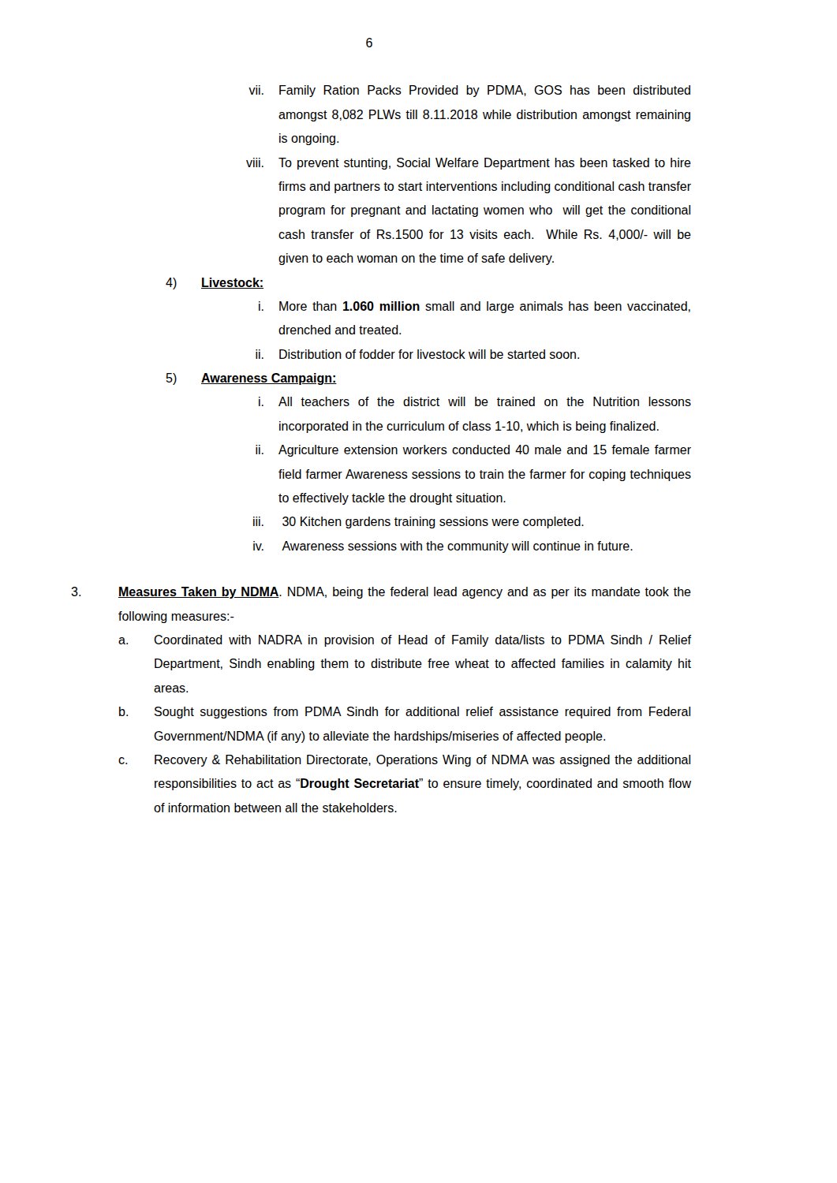6
vii.
Family Ration Packs Provided by PDMA, GOS has been distributed amongst 8,082 PLWs till 8.11.2018 while distribution amongst remaining is ongoing.
viii.
To prevent stunting, Social Welfare Department has been tasked to hire firms and partners to start interventions including conditional cash transfer program for pregnant and lactating women who will get the conditional cash transfer of Rs.1500 for 13 visits each. While Rs. 4,000/- will be given to each woman on the time of safe delivery.
4)
Livestock:
i.
More than 1.060 million small and large animals has been vaccinated, drenched and treated.
ii.
Distribution of fodder for livestock will be started soon.
5)
Awareness Campaign:
i.
All teachers of the district will be trained on the Nutrition lessons incorporated in the curriculum of class 1-10, which is being finalized.
ii.
Agriculture extension workers conducted 40 male and 15 female farmer field farmer Awareness sessions to train the farmer for coping techniques to effectively tackle the drought situation.
iii.
30 Kitchen gardens training sessions were completed.
iv.
Awareness sessions with the community will continue in future.
3.
Measures Taken by NDMA. NDMA, being the federal lead agency and as per its mandate took the following measures:-
a.
Coordinated with NADRA in provision of Head of Family data/lists to PDMA Sindh / Relief Department, Sindh enabling them to distribute free wheat to affected families in calamity hit areas.
b.
Sought suggestions from PDMA Sindh for additional relief assistance required from Federal Government/NDMA (if any) to alleviate the hardships/miseries of affected people.
c.
Recovery & Rehabilitation Directorate, Operations Wing of NDMA was assigned the additional responsibilities to act as “Drought Secretariat” to ensure timely, coordinated and smooth flow of information between all the stakeholders.